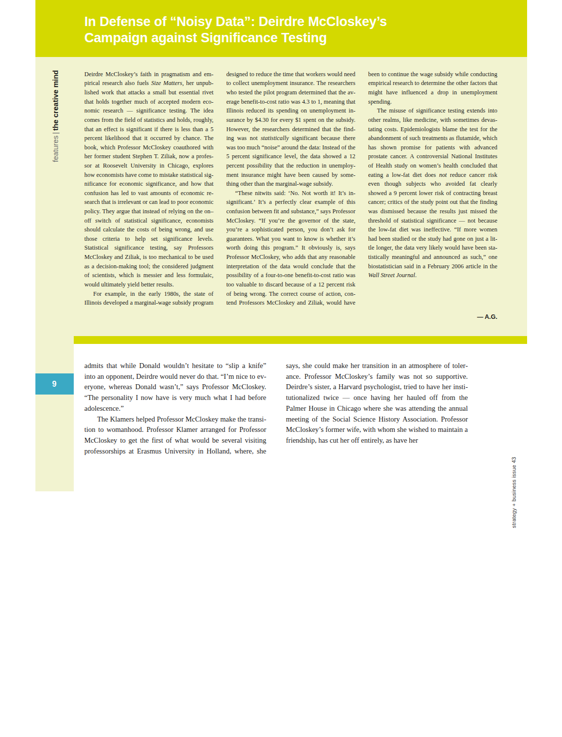In Defense of “Noisy Data”: Deirdre McCloskey’s
Campaign against Significance Testing
features | the creative mind
9
Deirdre McCloskey’s faith in pragmatism and empirical research also fuels Size Matters, her unpublished work that attacks a small but essential rivet that holds together much of accepted modern economic research — significance testing. The idea comes from the field of statistics and holds, roughly, that an effect is significant if there is less than a 5 percent likelihood that it occurred by chance. The book, which Professor McCloskey coauthored with her former student Stephen T. Ziliak, now a professor at Roosevelt University in Chicago, explores how economists have come to mistake statistical significance for economic significance, and how that confusion has led to vast amounts of economic research that is irrelevant or can lead to poor economic policy. They argue that instead of relying on the on–off switch of statistical significance, economists should calculate the costs of being wrong, and use those criteria to help set significance levels. Statistical significance testing, say Professors McCloskey and Ziliak, is too mechanical to be used as a decision-making tool; the considered judgment of scientists, which is messier and less formulaic, would ultimately yield better results.
For example, in the early 1980s, the state of Illinois developed a marginal-wage subsidy program designed to reduce the time that workers would need to collect unemployment insurance. The researchers who tested the pilot program determined that the average benefit-to-cost ratio was 4.3 to 1, meaning that Illinois reduced its spending on unemployment insurance by $4.30 for every $1 spent on the subsidy. However, the researchers determined that the finding was not statistically significant because there was too much “noise” around the data: Instead of the 5 percent significance level, the data showed a 12 percent possibility that the reduction in unemployment insurance might have been caused by something other than the marginal-wage subsidy.
“These nitwits said: ‘No. Not worth it! It’s insignificant.’ It’s a perfectly clear example of this confusion between fit and substance,” says Professor McCloskey. “If you’re the governor of the state, you’re a sophisticated person, you don’t ask for guarantees. What you want to know is whether it’s worth doing this program.” It obviously is, says Professor McCloskey, who adds that any reasonable interpretation of the data would conclude that the possibility of a four-to-one benefit-to-cost ratio was too valuable to discard because of a 12 percent risk of being wrong. The correct course of action, contend Professors McCloskey and Ziliak, would have been to continue the wage subsidy while conducting empirical research to determine the other factors that might have influenced a drop in unemployment spending.
The misuse of significance testing extends into other realms, like medicine, with sometimes devastating costs. Epidemiologists blame the test for the abandonment of such treatments as flutamide, which has shown promise for patients with advanced prostate cancer. A controversial National Institutes of Health study on women’s health concluded that eating a low-fat diet does not reduce cancer risk even though subjects who avoided fat clearly showed a 9 percent lower risk of contracting breast cancer; critics of the study point out that the finding was dismissed because the results just missed the threshold of statistical significance — not because the low-fat diet was ineffective. “If more women had been studied or the study had gone on just a little longer, the data very likely would have been statistically meaningful and announced as such,” one biostatistician said in a February 2006 article in the Wall Street Journal.
— A.G.
admits that while Donald wouldn’t hesitate to “slip a knife” into an opponent, Deirdre would never do that. “I’m nice to everyone, whereas Donald wasn’t,” says Professor McCloskey. “The personality I now have is very much what I had before adolescence.”
The Klamers helped Professor McCloskey make the transition to womanhood. Professor Klamer arranged for Professor McCloskey to get the first of what would be several visiting professorships at Erasmus University in Holland, where, she says, she could make her transition in an atmosphere of tolerance. Professor McCloskey’s family was not so supportive. Deirdre’s sister, a Harvard psychologist, tried to have her institutionalized twice — once having her hauled off from the Palmer House in Chicago where she was attending the annual meeting of the Social Science History Association. Professor McCloskey’s former wife, with whom she wished to maintain a friendship, has cut her off entirely, as have her
strategy + business issue 43